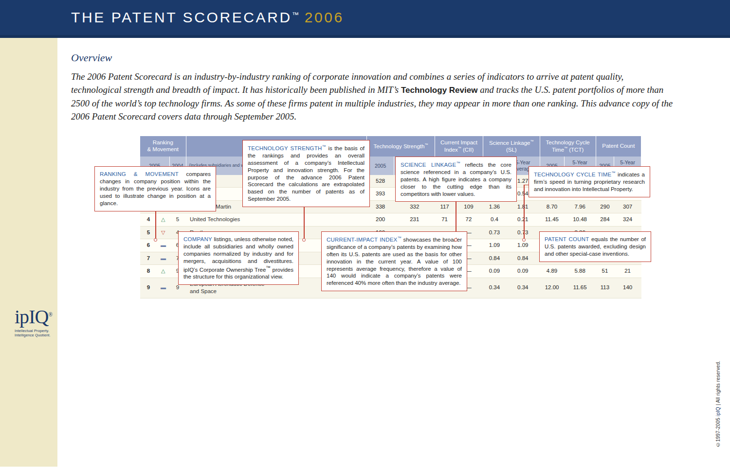THE PATENT SCORECARD™ 2006
Overview
The 2006 Patent Scorecard is an industry-by-industry ranking of corporate innovation and combines a series of indicators to arrive at patent quality, technological strength and breadth of impact. It has historically been published in MIT’s Technology Review and tracks the U.S. patent portfolios of more than 2500 of the world’s top technology firms. As some of these firms patent in multiple industries, they may appear in more than one ranking. This advance copy of the 2006 Patent Scorecard covers data through September 2005.
RANKING & MOVEMENT compares changes in company position within the industry from the previous year. Icons are used to illustrate change in position at a glance.
TECHNOLOGY STRENGTH™ is the basis of the rankings and provides an overall assessment of a company’s Intellectual Property and innovation strength. For the purpose of the advance 2006 Patent Scorecard the calculations are extrapolated based on the number of patents as of September 2005.
SCIENCE LINKAGE™ reflects the core science referenced in a company’s U.S. patents. A high figure indicates a company closer to the cutting edge than its competitors with lower values.
TECHNOLOGY CYCLE TIME™ indicates a firm’s speed in turning proprietary research and innovation into Intellectual Property.
| Ranking & Movement | Company | Technology Strength ™ | Current Impact Index ™ (CII) | Science Linkage ™ (SL) | Technology Cycle Time ™ (TCT) | Patent Count |
| --- | --- | --- | --- | --- | --- | --- |
| 2005 | 2004 | (Includes subsidiaries and wholly owned companies unless otherwise noted.) | 2005 | 5-Year Average | 2005 | 5-Year Average | 2005 | 5-Year Average | 2005 | 5-Year Average | 2005 | 5-Year Average |
| 1 | ▬ | 1 | Honeywell | 528 | 461 | 102 | 94 | 1.05 | 1.27 | 10.08 | 9.32 | 515 | 484 |
| 2 | ▬ | 2 | Boeing | 393 | 223 | 90 | 79 | 0.49 | 0.54 | 11.37 | 10.82 | 437 | 276 |
| 3 | ▬ | 3 | Lockheed Martin | 338 | 332 | 117 | 109 | 1.36 | 1.81 | 8.70 | 7.96 | 290 | 307 |
| 4 | △ | 5 | United Technologies | 200 | 231 | 71 | 72 | 0.4 | 0.21 | 11.45 | 10.48 | 284 | 324 |
| 5 | ▽ | 4 | Raytheon | 190 | — | — | — | 0.73 | 0.73 | — | 8.36 | — | — |
| 6 | ▬ | 6 | Northrop Grumman | 149 | — | — | — | 1.09 | 1.09 | — | 10.72 | — | — |
| 7 | ▬ | 7 | General Dynamics | 92 | — | — | — | 0.84 | 0.84 | — | 8.47 | — | — |
| 8 | △ | 9 | Rolls-Royce | 68 | — | — | — | 0.09 | 0.09 | 4.89 | 5.88 | 51 | 21 |
| 9 | ▬ | 9 | European Aeronautic Defence and Space | 59 | — | — | — | 0.34 | 0.34 | 12.00 | 11.65 | 113 | 140 |
COMPANY listings, unless otherwise noted, include all subsidiaries and wholly owned companies normalized by industry and for mergers, acquisitions and divestitures. ipIQ’s Corporate Ownership Tree™ provides the structure for this organizational view.
CURRENT-IMPACT INDEX™ showcases the broader significance of a company’s patents by examining how often its U.S. patents are used as the basis for other innovation in the current year. A value of 100 represents average frequency, therefore a value of 140 would indicate a company’s patents were referenced 40% more often than the industry average.
PATENT COUNT equals the number of U.S. patents awarded, excluding design and other special-case inventions.
ipIQ®
Intellectual Property.
Intelligence Quotient.
©1997-2005 ipIQ | All rights reserved.